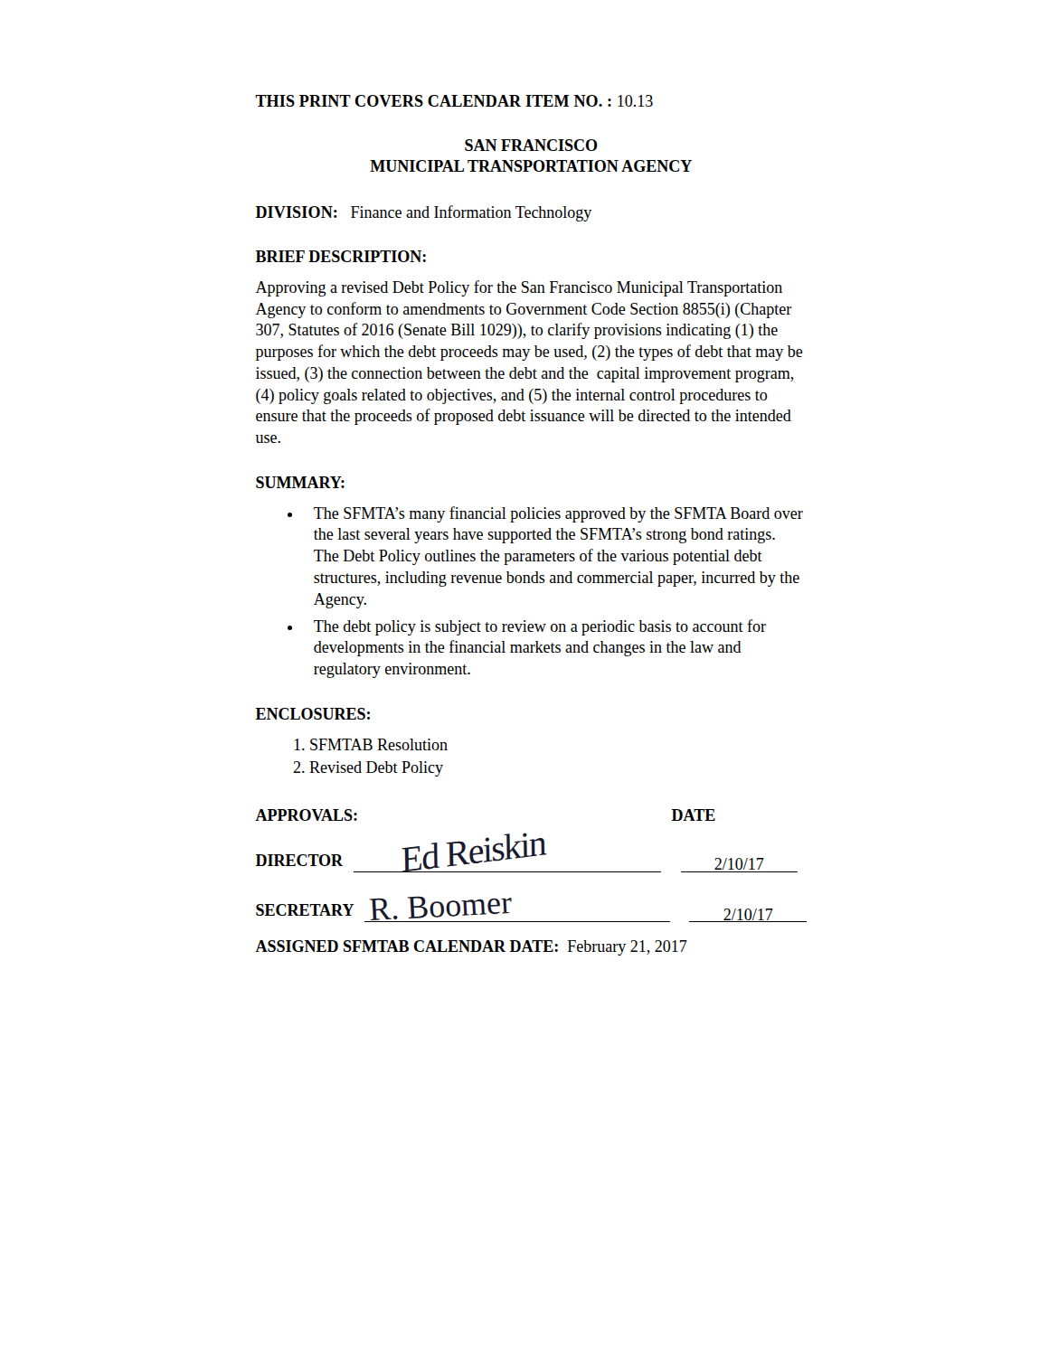THIS PRINT COVERS CALENDAR ITEM NO. : 10.13
SAN FRANCISCO
MUNICIPAL TRANSPORTATION AGENCY
DIVISION: Finance and Information Technology
BRIEF DESCRIPTION:
Approving a revised Debt Policy for the San Francisco Municipal Transportation Agency to conform to amendments to Government Code Section 8855(i) (Chapter 307, Statutes of 2016 (Senate Bill 1029)), to clarify provisions indicating (1) the purposes for which the debt proceeds may be used, (2) the types of debt that may be issued, (3) the connection between the debt and the capital improvement program, (4) policy goals related to objectives, and (5) the internal control procedures to ensure that the proceeds of proposed debt issuance will be directed to the intended use.
SUMMARY:
The SFMTA’s many financial policies approved by the SFMTA Board over the last several years have supported the SFMTA’s strong bond ratings. The Debt Policy outlines the parameters of the various potential debt structures, including revenue bonds and commercial paper, incurred by the Agency.
The debt policy is subject to review on a periodic basis to account for developments in the financial markets and changes in the law and regulatory environment.
ENCLOSURES:
SFMTAB Resolution
Revised Debt Policy
APPROVALS: DATE
DIRECTOR Ed Reiskin 2/10/17
SECRETARY R. Boomer 2/10/17
ASSIGNED SFMTAB CALENDAR DATE: February 21, 2017